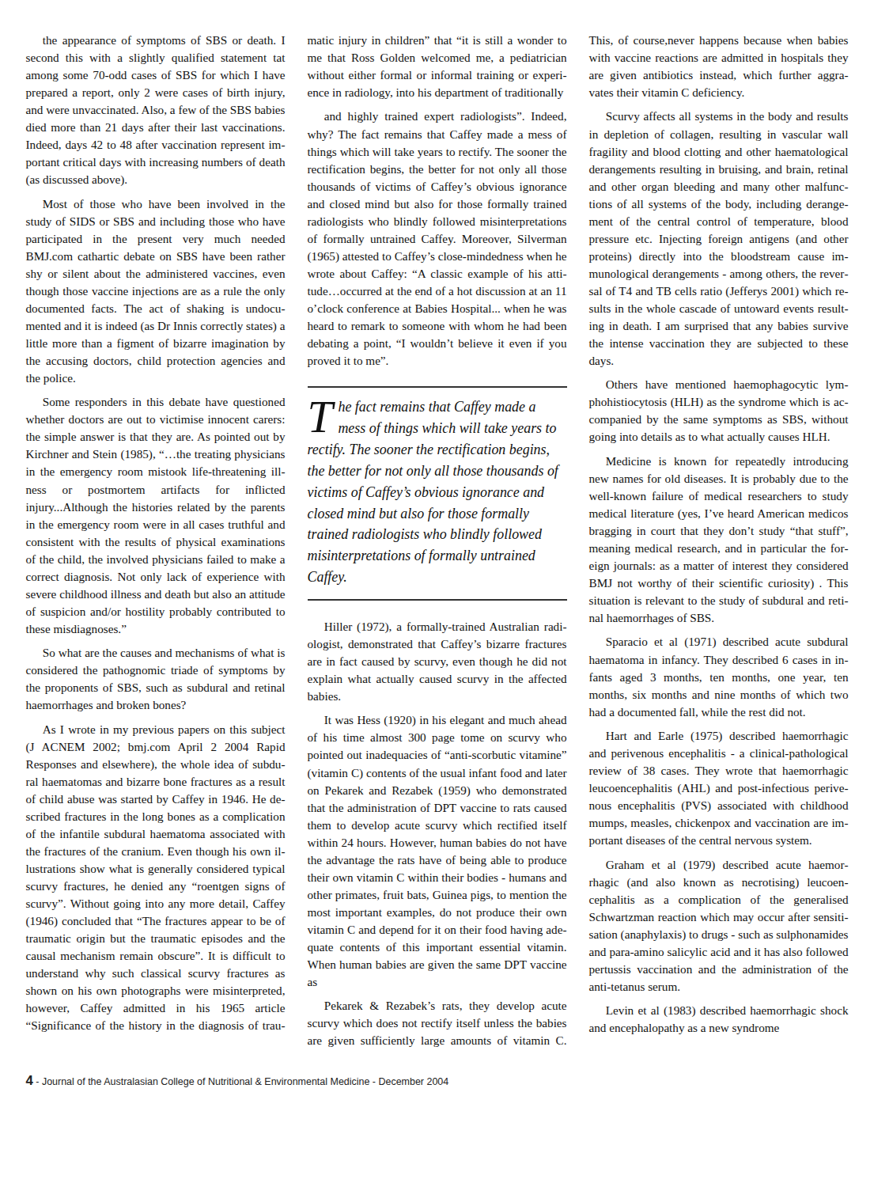the appearance of symptoms of SBS or death. I second this with a slightly qualified statement tat among some 70-odd cases of SBS for which I have prepared a report, only 2 were cases of birth injury, and were unvaccinated. Also, a few of the SBS babies died more than 21 days after their last vaccinations. Indeed, days 42 to 48 after vaccination represent important critical days with increasing numbers of death (as discussed above).
Most of those who have been involved in the study of SIDS or SBS and including those who have participated in the present very much needed BMJ.com cathartic debate on SBS have been rather shy or silent about the administered vaccines, even though those vaccine injections are as a rule the only documented facts. The act of shaking is undocumented and it is indeed (as Dr Innis correctly states) a little more than a figment of bizarre imagination by the accusing doctors, child protection agencies and the police.
Some responders in this debate have questioned whether doctors are out to victimise innocent carers: the simple answer is that they are. As pointed out by Kirchner and Stein (1985), “…the treating physicians in the emergency room mistook life-threatening illness or postmortem artifacts for inflicted injury...Although the histories related by the parents in the emergency room were in all cases truthful and consistent with the results of physical examinations of the child, the involved physicians failed to make a correct diagnosis. Not only lack of experience with severe childhood illness and death but also an attitude of suspicion and/or hostility probably contributed to these misdiagnoses.”
So what are the causes and mechanisms of what is considered the pathognomic triade of symptoms by the proponents of SBS, such as subdural and retinal haemorrhages and broken bones?
As I wrote in my previous papers on this subject (J ACNEM 2002; bmj.com April 2 2004 Rapid Responses and elsewhere), the whole idea of subdural haematomas and bizarre bone fractures as a result of child abuse was started by Caffey in 1946. He described fractures in the long bones as a complication of the infantile subdural haematoma associated with the fractures of the cranium. Even though his own illustrations show what is generally considered typical scurvy fractures, he denied any “roentgen signs of scurvy”. Without going into any more detail, Caffey (1946) concluded that “The fractures appear to be of traumatic origin but the traumatic episodes and the causal mechanism remain obscure”. It is difficult to understand why such classical scurvy fractures as shown on his own photographs were misinterpreted, however, Caffey admitted in his 1965 article “Significance of the history in the diagnosis of traumatic injury in children” that “it is still a wonder to me that Ross Golden welcomed me, a pediatrician without either formal or informal training or experience in radiology, into his department of traditionally
and highly trained expert radiologists”. Indeed, why? The fact remains that Caffey made a mess of things which will take years to rectify. The sooner the rectification begins, the better for not only all those thousands of victims of Caffey’s obvious ignorance and closed mind but also for those formally trained radiologists who blindly followed misinterpretations of formally untrained Caffey. Moreover, Silverman (1965) attested to Caffey’s close-mindedness when he wrote about Caffey: “A classic example of his attitude…occurred at the end of a hot discussion at an 11 o’clock conference at Babies Hospital... when he was heard to remark to someone with whom he had been debating a point, “I wouldn’t believe it even if you proved it to me”.
The fact remains that Caffey made a mess of things which will take years to rectify. The sooner the rectification begins, the better for not only all those thousands of victims of Caffey’s obvious ignorance and closed mind but also for those formally trained radiologists who blindly followed misinterpretations of formally untrained Caffey.
Hiller (1972), a formally-trained Australian radiologist, demonstrated that Caffey’s bizarre fractures are in fact caused by scurvy, even though he did not explain what actually caused scurvy in the affected babies.
It was Hess (1920) in his elegant and much ahead of his time almost 300 page tome on scurvy who pointed out inadequacies of “anti-scorbutic vitamine” (vitamin C) contents of the usual infant food and later on Pekarek and Rezabek (1959) who demonstrated that the administration of DPT vaccine to rats caused them to develop acute scurvy which rectified itself within 24 hours. However, human babies do not have the advantage the rats have of being able to produce their own vitamin C within their bodies - humans and other primates, fruit bats, Guinea pigs, to mention the most important examples, do not produce their own vitamin C and depend for it on their food having adequate contents of this important essential vitamin. When human babies are given the same DPT vaccine as
Pekarek & Rezabek’s rats, they develop acute scurvy which does not rectify itself unless the babies are given sufficiently large amounts of vitamin C. This, of course,never happens because when babies with vaccine reactions are admitted in hospitals they are given antibiotics instead, which further aggravates their vitamin C deficiency.
Scurvy affects all systems in the body and results in depletion of collagen, resulting in vascular wall fragility and blood clotting and other haematological derangements resulting in bruising, and brain, retinal and other organ bleeding and many other malfunctions of all systems of the body, including derangement of the central control of temperature, blood pressure etc. Injecting foreign antigens (and other proteins) directly into the bloodstream cause immunological derangements - among others, the reversal of T4 and TB cells ratio (Jefferys 2001) which results in the whole cascade of untoward events resulting in death. I am surprised that any babies survive the intense vaccination they are subjected to these days.
Others have mentioned haemophagocytic lymphohistiocytosis (HLH) as the syndrome which is accompanied by the same symptoms as SBS, without going into details as to what actually causes HLH.
Medicine is known for repeatedly introducing new names for old diseases. It is probably due to the well-known failure of medical researchers to study medical literature (yes, I’ve heard American medicos bragging in court that they don’t study “that stuff”, meaning medical research, and in particular the foreign journals: as a matter of interest they considered BMJ not worthy of their scientific curiosity) . This situation is relevant to the study of subdural and retinal haemorrhages of SBS.
Sparacio et al (1971) described acute subdural haematoma in infancy. They described 6 cases in infants aged 3 months, ten months, one year, ten months, six months and nine months of which two had a documented fall, while the rest did not.
Hart and Earle (1975) described haemorrhagic and perivenous encephalitis - a clinical-pathological review of 38 cases. They wrote that haemorrhagic leucoencephalitis (AHL) and post-infectious perivenous encephalitis (PVS) associated with childhood mumps, measles, chickenpox and vaccination are important diseases of the central nervous system.
Graham et al (1979) described acute haemorrhagic (and also known as necrotising) leucoencephalitis as a complication of the generalised Schwartzman reaction which may occur after sensitisation (anaphylaxis) to drugs - such as sulphonamides and para-amino salicylic acid and it has also followed pertussis vaccination and the administration of the anti-tetanus serum.
Levin et al (1983) described haemorrhagic shock and encephalopathy as a new syndrome
4 - Journal of the Australasian College of Nutritional & Environmental Medicine - December 2004